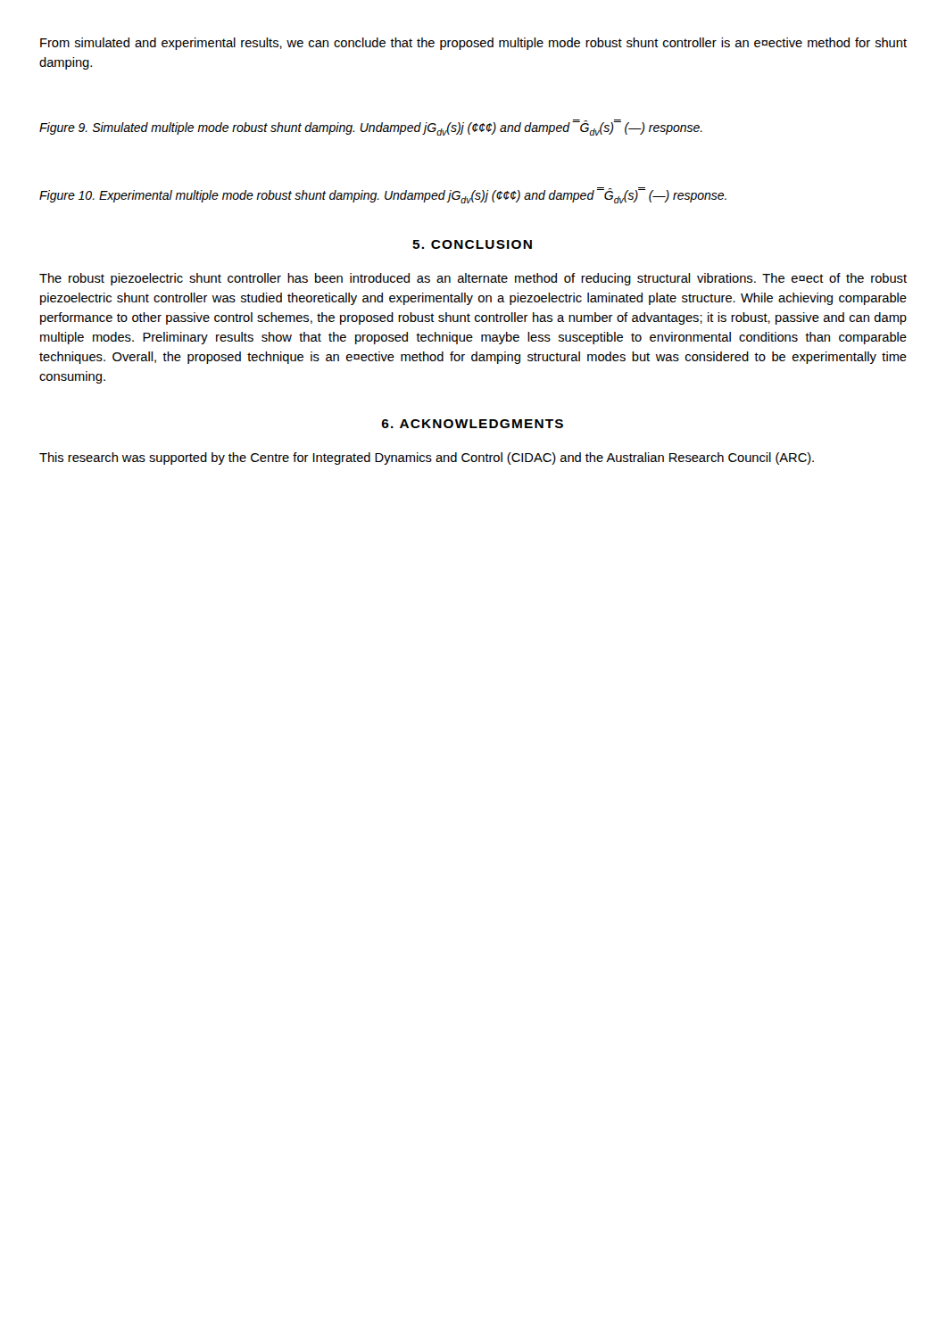From simulated and experimental results, we can conclude that the proposed multiple mode robust shunt controller is an e¤ective method for shunt damping.
Figure 9. Simulated multiple mode robust shunt damping. Undamped jGdv(s)j (¢¢¢) and damped ¯Ĝdv(s)¯ (—) response.
Figure 10. Experimental multiple mode robust shunt damping. Undamped jGdv(s)j (¢¢¢) and damped ¯Ĝdv(s)¯ (—) response.
5. CONCLUSION
The robust piezoelectric shunt controller has been introduced as an alternate method of reducing structural vibrations. The e¤ect of the robust piezoelectric shunt controller was studied theoretically and experimentally on a piezoelectric laminated plate structure. While achieving comparable performance to other passive control schemes, the proposed robust shunt controller has a number of advantages; it is robust, passive and can damp multiple modes. Preliminary results show that the proposed technique maybe less susceptible to environmental conditions than comparable techniques. Overall, the proposed technique is an e¤ective method for damping structural modes but was considered to be experimentally time consuming.
6. ACKNOWLEDGMENTS
This research was supported by the Centre for Integrated Dynamics and Control (CIDAC) and the Australian Research Council (ARC).